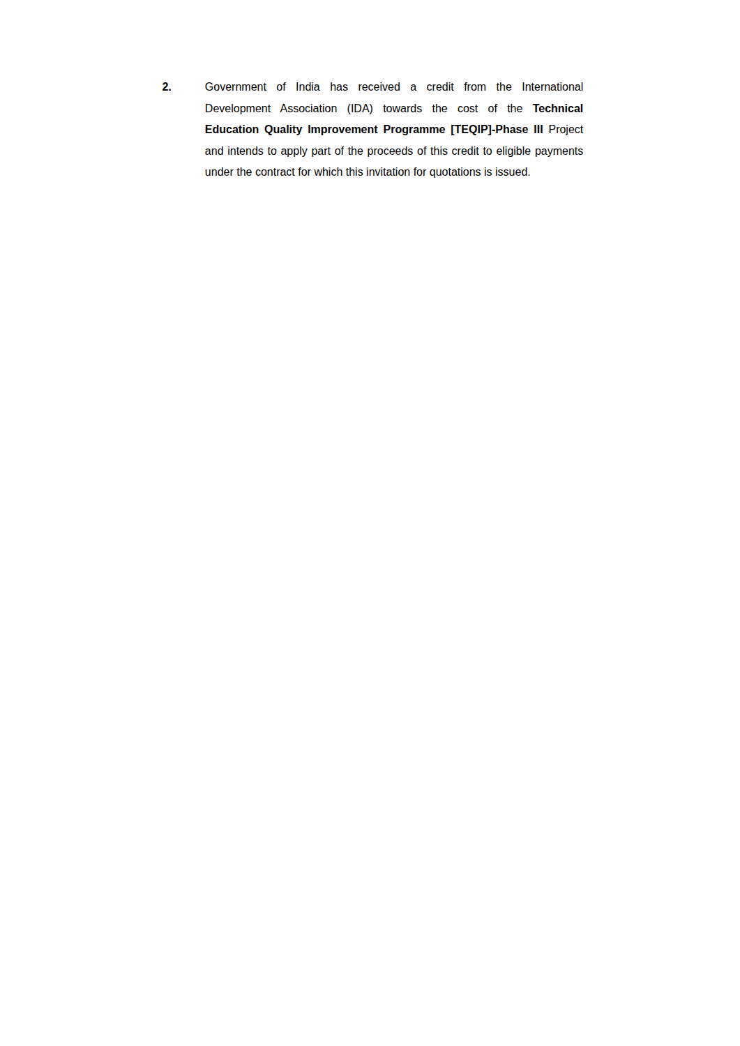2.
Government of India has received a credit from the International Development Association (IDA) towards the cost of the Technical Education Quality Improvement Programme [TEQIP]-Phase III Project and intends to apply part of the proceeds of this credit to eligible payments under the contract for which this invitation for quotations is issued.